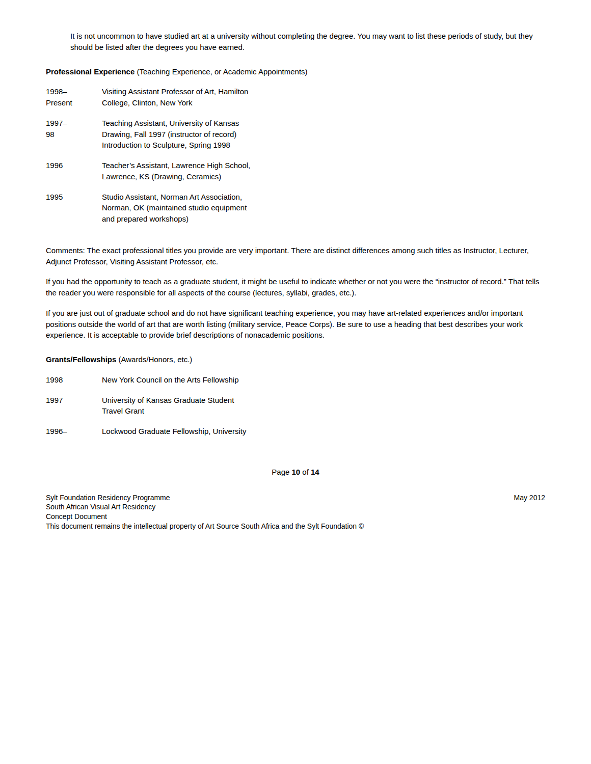It is not uncommon to have studied art at a university without completing the degree. You may want to list these periods of study, but they should be listed after the degrees you have earned.
Professional Experience (Teaching Experience, or Academic Appointments)
| 1998– Present | Visiting Assistant Professor of Art, Hamilton College, Clinton, New York |
| 1997– 98 | Teaching Assistant, University of Kansas Drawing, Fall 1997 (instructor of record) Introduction to Sculpture, Spring 1998 |
| 1996 | Teacher’s Assistant, Lawrence High School, Lawrence, KS (Drawing, Ceramics) |
| 1995 | Studio Assistant, Norman Art Association, Norman, OK (maintained studio equipment and prepared workshops) |
Comments: The exact professional titles you provide are very important. There are distinct differences among such titles as Instructor, Lecturer, Adjunct Professor, Visiting Assistant Professor, etc.
If you had the opportunity to teach as a graduate student, it might be useful to indicate whether or not you were the “instructor of record.” That tells the reader you were responsible for all aspects of the course (lectures, syllabi, grades, etc.).
If you are just out of graduate school and do not have significant teaching experience, you may have art-related experiences and/or important positions outside the world of art that are worth listing (military service, Peace Corps). Be sure to use a heading that best describes your work experience. It is acceptable to provide brief descriptions of nonacademic positions.
Grants/Fellowships (Awards/Honors, etc.)
| 1998 | New York Council on the Arts Fellowship |
| 1997 | University of Kansas Graduate Student Travel Grant |
| 1996– | Lockwood Graduate Fellowship, University |
Page 10 of 14
Sylt Foundation Residency Programme May 2012
South African Visual Art Residency
Concept Document
This document remains the intellectual property of Art Source South Africa and the Sylt Foundation ©